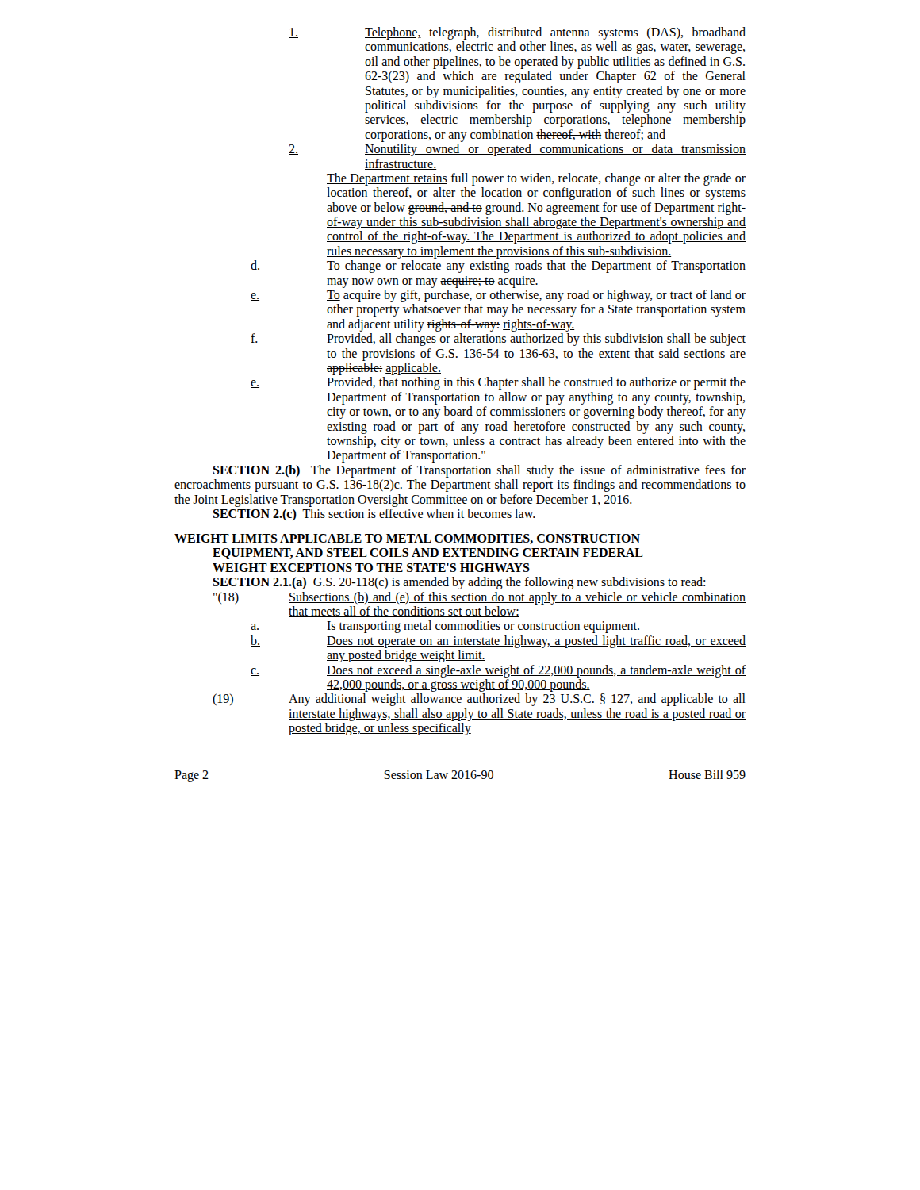1. Telephone, telegraph, distributed antenna systems (DAS), broadband communications, electric and other lines, as well as gas, water, sewerage, oil and other pipelines, to be operated by public utilities as defined in G.S. 62-3(23) and which are regulated under Chapter 62 of the General Statutes, or by municipalities, counties, any entity created by one or more political subdivisions for the purpose of supplying any such utility services, electric membership corporations, telephone membership corporations, or any combination thereof, with thereof; and
2. Nonutility owned or operated communications or data transmission infrastructure.
The Department retains full power to widen, relocate, change or alter the grade or location thereof, or alter the location or configuration of such lines or systems above or below ground, and to ground. No agreement for use of Department right-of-way under this sub-subdivision shall abrogate the Department's ownership and control of the right-of-way. The Department is authorized to adopt policies and rules necessary to implement the provisions of this sub-subdivision.
d. To change or relocate any existing roads that the Department of Transportation may now own or may acquire; to acquire.
e. To acquire by gift, purchase, or otherwise, any road or highway, or tract of land or other property whatsoever that may be necessary for a State transportation system and adjacent utility rights-of-way: rights-of-way.
f. Provided, all changes or alterations authorized by this subdivision shall be subject to the provisions of G.S. 136-54 to 136-63, to the extent that said sections are applicable: applicable.
e. Provided, that nothing in this Chapter shall be construed to authorize or permit the Department of Transportation to allow or pay anything to any county, township, city or town, or to any board of commissioners or governing body thereof, for any existing road or part of any road heretofore constructed by any such county, township, city or town, unless a contract has already been entered into with the Department of Transportation."
SECTION 2.(b) The Department of Transportation shall study the issue of administrative fees for encroachments pursuant to G.S. 136-18(2)c. The Department shall report its findings and recommendations to the Joint Legislative Transportation Oversight Committee on or before December 1, 2016.
SECTION 2.(c) This section is effective when it becomes law.
WEIGHT LIMITS APPLICABLE TO METAL COMMODITIES, CONSTRUCTIONEQUIPMENT, AND STEEL COILS AND EXTENDING CERTAIN FEDERAL WEIGHT EXCEPTIONS TO THE STATE'S HIGHWAYS
SECTION 2.1.(a) G.S. 20-118(c) is amended by adding the following new subdivisions to read:
"(18) Subsections (b) and (e) of this section do not apply to a vehicle or vehicle combination that meets all of the conditions set out below:
a. Is transporting metal commodities or construction equipment.
b. Does not operate on an interstate highway, a posted light traffic road, or exceed any posted bridge weight limit.
c. Does not exceed a single-axle weight of 22,000 pounds, a tandem-axle weight of 42,000 pounds, or a gross weight of 90,000 pounds.
(19) Any additional weight allowance authorized by 23 U.S.C. § 127, and applicable to all interstate highways, shall also apply to all State roads, unless the road is a posted road or posted bridge, or unless specifically
Page 2
Session Law 2016-90
House Bill 959